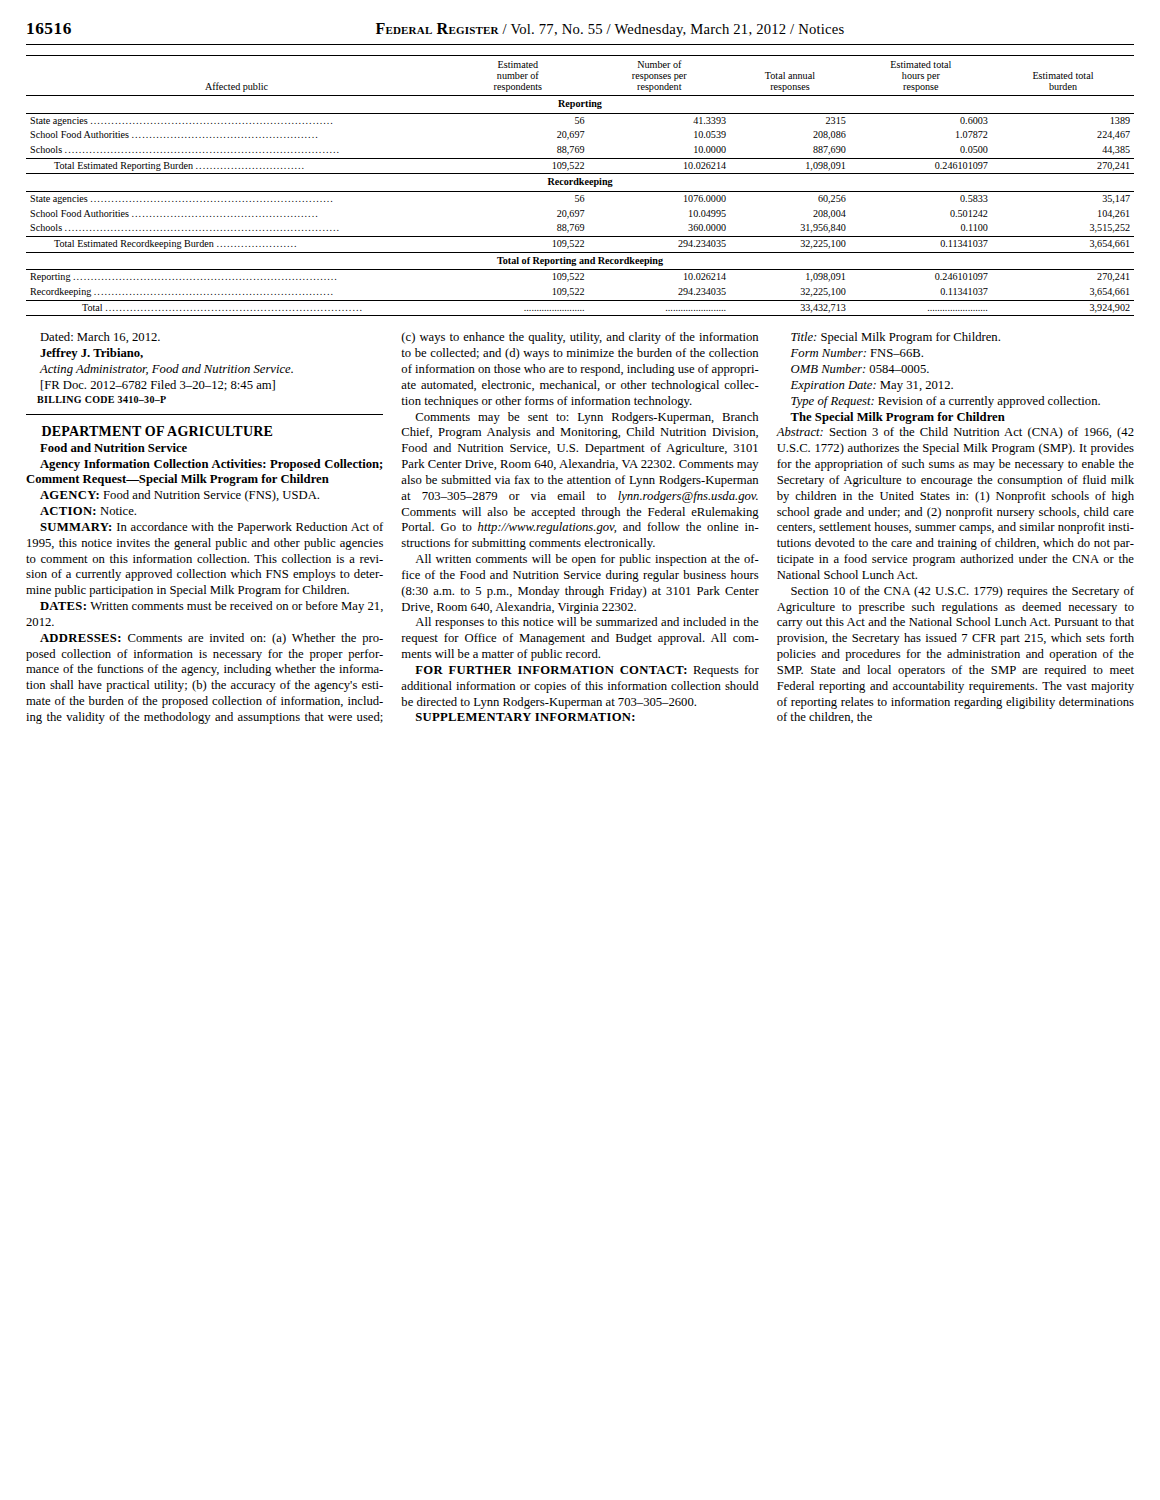16516
Federal Register / Vol. 77, No. 55 / Wednesday, March 21, 2012 / Notices
| Affected public | Estimated number of respondents | Number of responses per respondent | Total annual responses | Estimated total hours per response | Estimated total burden |
| --- | --- | --- | --- | --- | --- |
| Reporting |
| State agencies ..................................................................... | 56 | 41.3393 | 2315 | 0.6003 | 1389 |
| School Food Authorities ..................................................... | 20,697 | 10.0539 | 208,086 | 1.07872 | 224,467 |
| Schools .............................................................................. | 88,769 | 10.0000 | 887,690 | 0.0500 | 44,385 |
| Total Estimated Reporting Burden ............................... | 109,522 | 10.026214 | 1,098,091 | 0.246101097 | 270,241 |
| Recordkeeping |
| State agencies ..................................................................... | 56 | 1076.0000 | 60,256 | 0.5833 | 35,147 |
| School Food Authorities ..................................................... | 20,697 | 10.04995 | 208,004 | 0.501242 | 104,261 |
| Schools .............................................................................. | 88,769 | 360.0000 | 31,956,840 | 0.1100 | 3,515,252 |
| Total Estimated Recordkeeping Burden ....................... | 109,522 | 294.234035 | 32,225,100 | 0.11341037 | 3,654,661 |
| Total of Reporting and Recordkeeping |
| Reporting ........................................................................... | 109,522 | 10.026214 | 1,098,091 | 0.246101097 | 270,241 |
| Recordkeeping .................................................................... | 109,522 | 294.234035 | 32,225,100 | 0.11341037 | 3,654,661 |
| Total ......................................................................... | ........................ | ........................ | 33,432,713 | ........................ | 3,924,902 |
Dated: March 16, 2012.
Jeffrey J. Tribiano,
Acting Administrator, Food and Nutrition Service.
[FR Doc. 2012–6782 Filed 3–20–12; 8:45 am]
BILLING CODE 3410–30–P
DEPARTMENT OF AGRICULTURE
Food and Nutrition Service
Agency Information Collection Activities: Proposed Collection; Comment Request—Special Milk Program for Children
AGENCY: Food and Nutrition Service (FNS), USDA.
ACTION: Notice.
SUMMARY: In accordance with the Paperwork Reduction Act of 1995, this notice invites the general public and other public agencies to comment on this information collection. This collection is a revision of a currently approved collection which FNS employs to determine public participation in Special Milk Program for Children.
DATES: Written comments must be received on or before May 21, 2012.
ADDRESSES: Comments are invited on: (a) Whether the proposed collection of information is necessary for the proper performance of the functions of the agency, including whether the information shall have practical utility; (b) the accuracy of the agency's estimate of the burden of the proposed collection of information, including the validity of the methodology and assumptions that were used; (c) ways to enhance the quality, utility, and clarity of the information to be collected; and (d) ways to minimize the burden of the collection of information on those who are to respond, including use of appropriate automated, electronic, mechanical, or other technological collection techniques or other forms of information technology.
Comments may be sent to: Lynn Rodgers-Kuperman, Branch Chief, Program Analysis and Monitoring, Child Nutrition Division, Food and Nutrition Service, U.S. Department of Agriculture, 3101 Park Center Drive, Room 640, Alexandria, VA 22302. Comments may also be submitted via fax to the attention of Lynn Rodgers-Kuperman at 703–305–2879 or via email to lynn.rodgers@fns.usda.gov. Comments will also be accepted through the Federal eRulemaking Portal. Go to http://www.regulations.gov, and follow the online instructions for submitting comments electronically.
All written comments will be open for public inspection at the office of the Food and Nutrition Service during regular business hours (8:30 a.m. to 5 p.m., Monday through Friday) at 3101 Park Center Drive, Room 640, Alexandria, Virginia 22302.
All responses to this notice will be summarized and included in the request for Office of Management and Budget approval. All comments will be a matter of public record.
FOR FURTHER INFORMATION CONTACT: Requests for additional information or copies of this information collection should be directed to Lynn Rodgers-Kuperman at 703–305–2600.
SUPPLEMENTARY INFORMATION:
Title: Special Milk Program for Children.
Form Number: FNS–66B.
OMB Number: 0584–0005.
Expiration Date: May 31, 2012.
Type of Request: Revision of a currently approved collection.
The Special Milk Program for Children
Abstract: Section 3 of the Child Nutrition Act (CNA) of 1966, (42 U.S.C. 1772) authorizes the Special Milk Program (SMP). It provides for the appropriation of such sums as may be necessary to enable the Secretary of Agriculture to encourage the consumption of fluid milk by children in the United States in: (1) Nonprofit schools of high school grade and under; and (2) nonprofit nursery schools, child care centers, settlement houses, summer camps, and similar nonprofit institutions devoted to the care and training of children, which do not participate in a food service program authorized under the CNA or the National School Lunch Act.
Section 10 of the CNA (42 U.S.C. 1779) requires the Secretary of Agriculture to prescribe such regulations as deemed necessary to carry out this Act and the National School Lunch Act. Pursuant to that provision, the Secretary has issued 7 CFR part 215, which sets forth policies and procedures for the administration and operation of the SMP. State and local operators of the SMP are required to meet Federal reporting and accountability requirements. The vast majority of reporting relates to information regarding eligibility determinations of the children, the